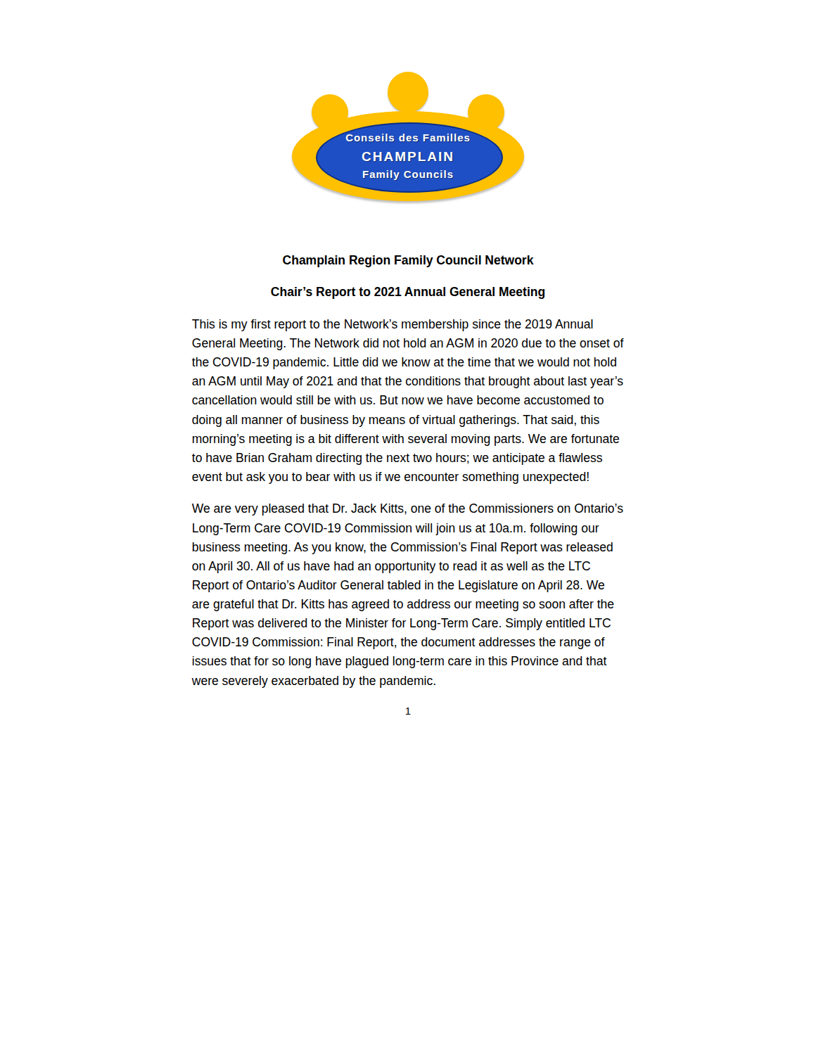Conseils des Familles
CHAMPLAIN
Family Councils
Champlain Region Family Council Network Chair’s Report to 2021 Annual General Meeting
This is my first report to the Network’s membership since the 2019 Annual General Meeting. The Network did not hold an AGM in 2020 due to the onset of the COVID-19 pandemic. Little did we know at the time that we would not hold an AGM until May of 2021 and that the conditions that brought about last year’s cancellation would still be with us. But now we have become accustomed to doing all manner of business by means of virtual gatherings. That said, this morning’s meeting is a bit different with several moving parts. We are fortunate to have Brian Graham directing the next two hours; we anticipate a flawless event but ask you to bear with us if we encounter something unexpected!
We are very pleased that Dr. Jack Kitts, one of the Commissioners on Ontario’s Long-Term Care COVID-19 Commission will join us at 10a.m. following our business meeting. As you know, the Commission’s Final Report was released on April 30. All of us have had an opportunity to read it as well as the LTC Report of Ontario’s Auditor General tabled in the Legislature on April 28. We are grateful that Dr. Kitts has agreed to address our meeting so soon after the Report was delivered to the Minister for Long-Term Care. Simply entitled LTC COVID-19 Commission: Final Report, the document addresses the range of issues that for so long have plagued long-term care in this Province and that were severely exacerbated by the pandemic.
1